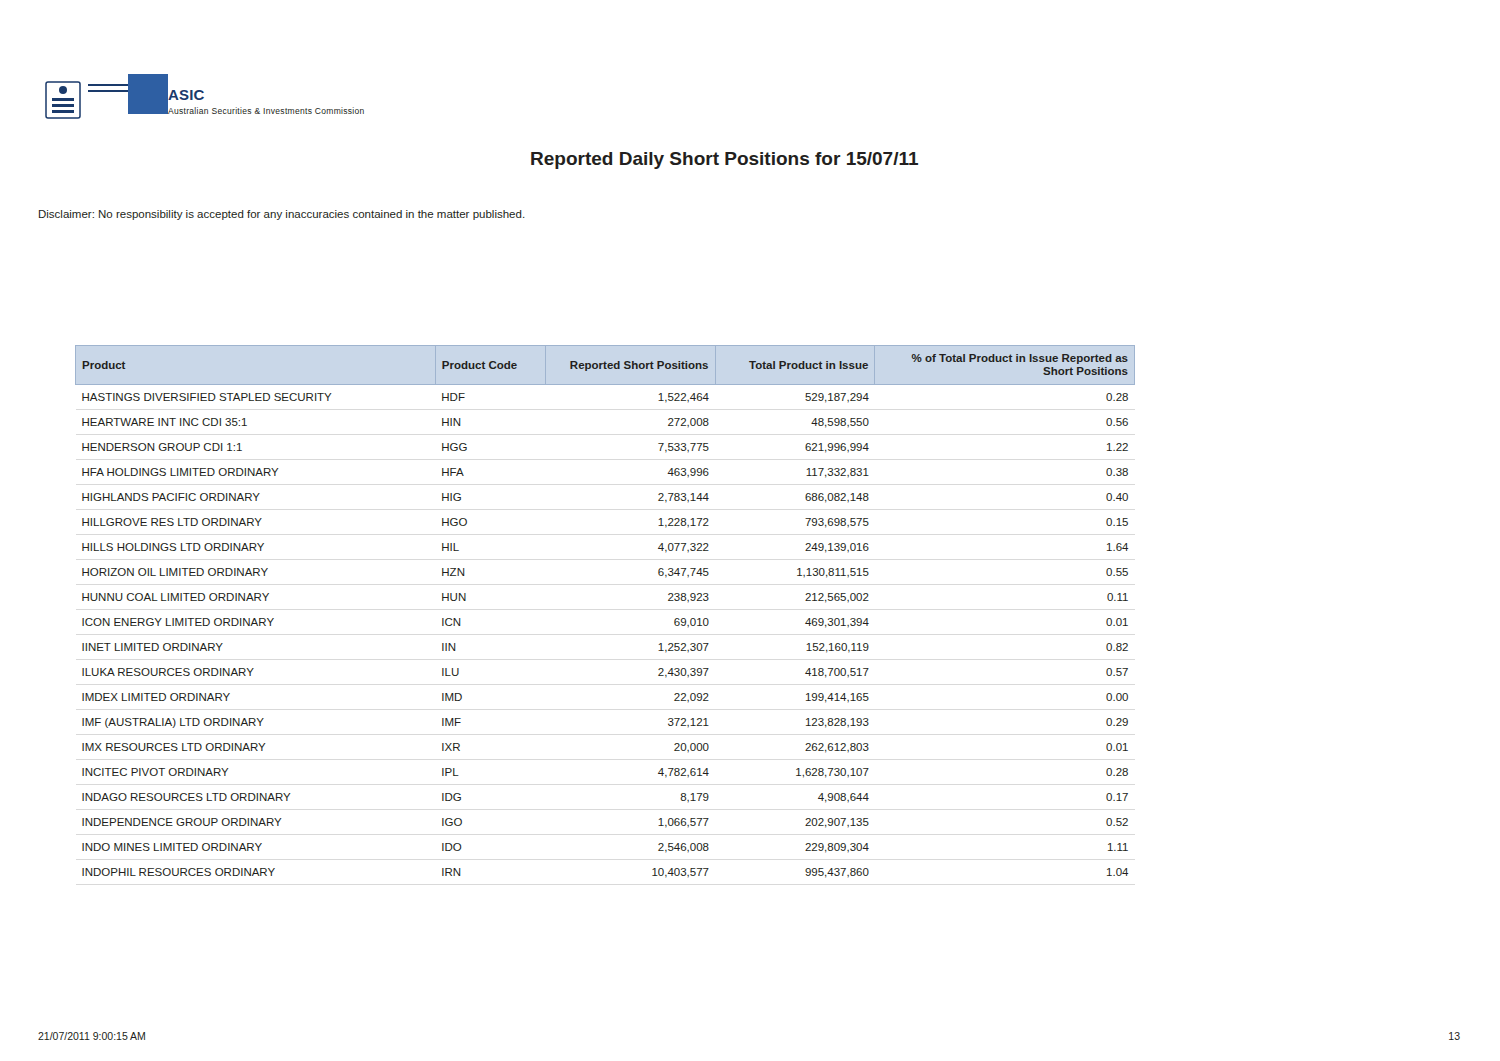ASIC
Australian Securities & Investments Commission
Reported Daily Short Positions for 15/07/11
Disclaimer: No responsibility is accepted for any inaccuracies contained in the matter published.
| Product | Product Code | Reported Short Positions | Total Product in Issue | % of Total Product in Issue Reported as Short Positions |
| --- | --- | --- | --- | --- |
| HASTINGS DIVERSIFIED STAPLED SECURITY | HDF | 1,522,464 | 529,187,294 | 0.28 |
| HEARTWARE INT INC CDI 35:1 | HIN | 272,008 | 48,598,550 | 0.56 |
| HENDERSON GROUP CDI 1:1 | HGG | 7,533,775 | 621,996,994 | 1.22 |
| HFA HOLDINGS LIMITED ORDINARY | HFA | 463,996 | 117,332,831 | 0.38 |
| HIGHLANDS PACIFIC ORDINARY | HIG | 2,783,144 | 686,082,148 | 0.40 |
| HILLGROVE RES LTD ORDINARY | HGO | 1,228,172 | 793,698,575 | 0.15 |
| HILLS HOLDINGS LTD ORDINARY | HIL | 4,077,322 | 249,139,016 | 1.64 |
| HORIZON OIL LIMITED ORDINARY | HZN | 6,347,745 | 1,130,811,515 | 0.55 |
| HUNNU COAL LIMITED ORDINARY | HUN | 238,923 | 212,565,002 | 0.11 |
| ICON ENERGY LIMITED ORDINARY | ICN | 69,010 | 469,301,394 | 0.01 |
| IINET LIMITED ORDINARY | IIN | 1,252,307 | 152,160,119 | 0.82 |
| ILUKA RESOURCES ORDINARY | ILU | 2,430,397 | 418,700,517 | 0.57 |
| IMDEX LIMITED ORDINARY | IMD | 22,092 | 199,414,165 | 0.00 |
| IMF (AUSTRALIA) LTD ORDINARY | IMF | 372,121 | 123,828,193 | 0.29 |
| IMX RESOURCES LTD ORDINARY | IXR | 20,000 | 262,612,803 | 0.01 |
| INCITEC PIVOT ORDINARY | IPL | 4,782,614 | 1,628,730,107 | 0.28 |
| INDAGO RESOURCES LTD ORDINARY | IDG | 8,179 | 4,908,644 | 0.17 |
| INDEPENDENCE GROUP ORDINARY | IGO | 1,066,577 | 202,907,135 | 0.52 |
| INDO MINES LIMITED ORDINARY | IDO | 2,546,008 | 229,809,304 | 1.11 |
| INDOPHIL RESOURCES ORDINARY | IRN | 10,403,577 | 995,437,860 | 1.04 |
21/07/2011 9:00:15 AM
13